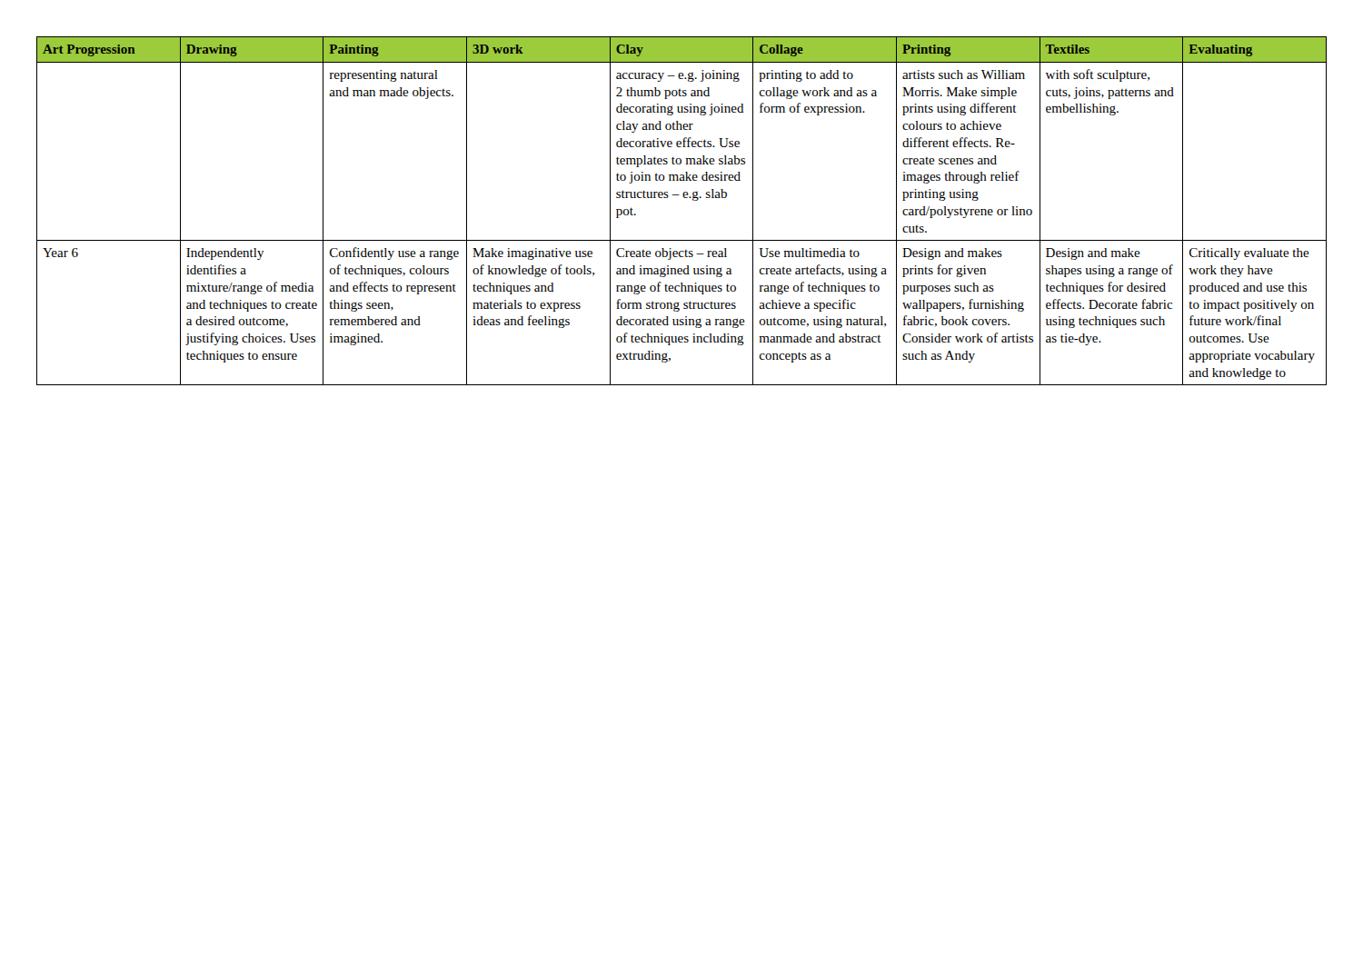| Art Progression | Drawing | Painting | 3D work | Clay | Collage | Printing | Textiles | Evaluating |
| --- | --- | --- | --- | --- | --- | --- | --- | --- |
| | | representing natural and man made objects. | | accuracy – e.g. joining 2 thumb pots and decorating using joined clay and other decorative effects. Use templates to make slabs to join to make desired structures – e.g. slab pot. | printing to add to collage work and as a form of expression. | artists such as William Morris. Make simple prints using different colours to achieve different effects. Re-create scenes and images through relief printing using card/polystyrene or lino cuts. | with soft sculpture, cuts, joins, patterns and embellishing. | |
| Year 6 | Independently identifies a mixture/range of media and techniques to create a desired outcome, justifying choices. Uses techniques to ensure | Confidently use a range of techniques, colours and effects to represent things seen, remembered and imagined. | Make imaginative use of knowledge of tools, techniques and materials to express ideas and feelings | Create objects – real and imagined using a range of techniques to form strong structures decorated using a range of techniques including extruding, | Use multimedia to create artefacts, using a range of techniques to achieve a specific outcome, using natural, manmade and abstract concepts as a | Design and makes prints for given purposes such as wallpapers, furnishing fabric, book covers. Consider work of artists such as Andy | Design and make shapes using a range of techniques for desired effects. Decorate fabric using techniques such as tie-dye. | Critically evaluate the work they have produced and use this to impact positively on future work/final outcomes. Use appropriate vocabulary and knowledge to |